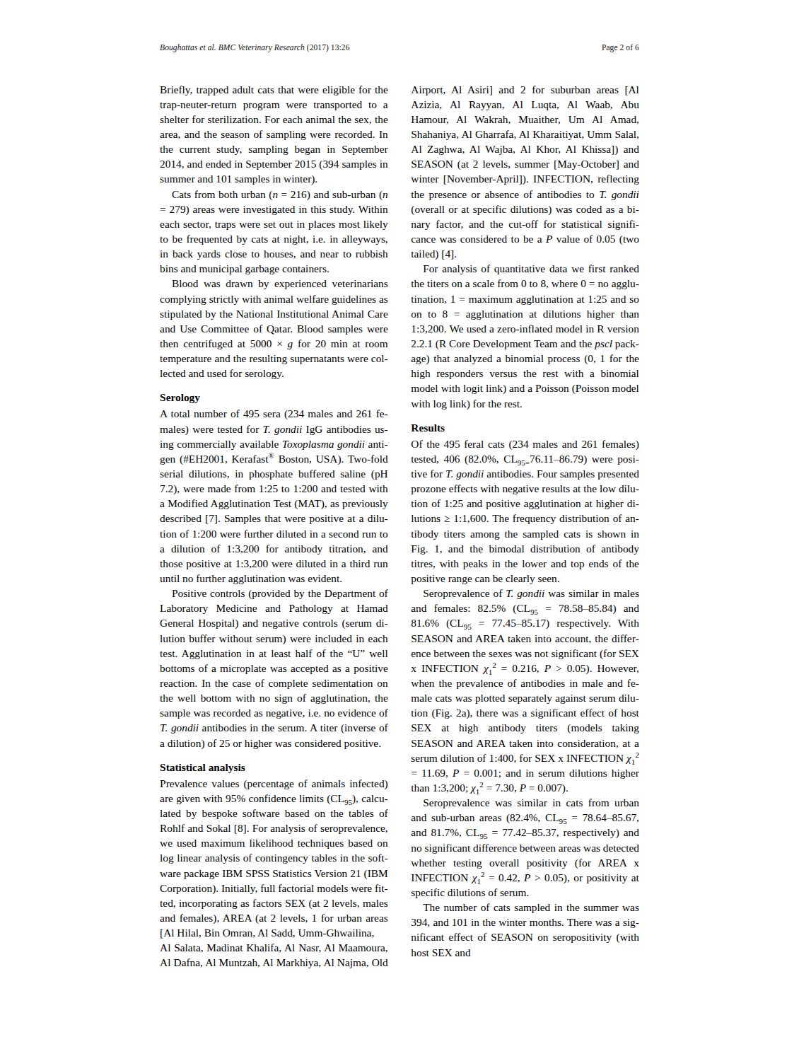Boughattas et al. BMC Veterinary Research (2017) 13:26
Page 2 of 6
Briefly, trapped adult cats that were eligible for the trap-neuter-return program were transported to a shelter for sterilization. For each animal the sex, the area, and the season of sampling were recorded. In the current study, sampling began in September 2014, and ended in September 2015 (394 samples in summer and 101 samples in winter).
Cats from both urban (n = 216) and sub-urban (n = 279) areas were investigated in this study. Within each sector, traps were set out in places most likely to be frequented by cats at night, i.e. in alleyways, in back yards close to houses, and near to rubbish bins and municipal garbage containers.
Blood was drawn by experienced veterinarians complying strictly with animal welfare guidelines as stipulated by the National Institutional Animal Care and Use Committee of Qatar. Blood samples were then centrifuged at 5000 × g for 20 min at room temperature and the resulting supernatants were collected and used for serology.
Serology
A total number of 495 sera (234 males and 261 females) were tested for T. gondii IgG antibodies using commercially available Toxoplasma gondii antigen (#EH2001, Kerafast® Boston, USA). Two-fold serial dilutions, in phosphate buffered saline (pH 7.2), were made from 1:25 to 1:200 and tested with a Modified Agglutination Test (MAT), as previously described [7]. Samples that were positive at a dilution of 1:200 were further diluted in a second run to a dilution of 1:3,200 for antibody titration, and those positive at 1:3,200 were diluted in a third run until no further agglutination was evident.
Positive controls (provided by the Department of Laboratory Medicine and Pathology at Hamad General Hospital) and negative controls (serum dilution buffer without serum) were included in each test. Agglutination in at least half of the “U” well bottoms of a microplate was accepted as a positive reaction. In the case of complete sedimentation on the well bottom with no sign of agglutination, the sample was recorded as negative, i.e. no evidence of T. gondii antibodies in the serum. A titer (inverse of a dilution) of 25 or higher was considered positive.
Statistical analysis
Prevalence values (percentage of animals infected) are given with 95% confidence limits (CL95), calculated by bespoke software based on the tables of Rohlf and Sokal [8]. For analysis of seroprevalence, we used maximum likelihood techniques based on log linear analysis of contingency tables in the software package IBM SPSS Statistics Version 21 (IBM Corporation). Initially, full factorial models were fitted, incorporating as factors SEX (at 2 levels, males and females), AREA (at 2 levels, 1 for urban areas [Al Hilal, Bin Omran, Al Sadd, Umm-Ghwailina,
Al Salata, Madinat Khalifa, Al Nasr, Al Maamoura, Al Dafna, Al Muntzah, Al Markhiya, Al Najma, Old Airport, Al Asiri] and 2 for suburban areas [Al Azizia, Al Rayyan, Al Luqta, Al Waab, Abu Hamour, Al Wakrah, Muaither, Um Al Amad, Shahaniya, Al Gharrafa, Al Kharaitiyat, Umm Salal, Al Zaghwa, Al Wajba, Al Khor, Al Khissa]) and SEASON (at 2 levels, summer [May-October] and winter [November-April]). INFECTION, reflecting the presence or absence of antibodies to T. gondii (overall or at specific dilutions) was coded as a binary factor, and the cut-off for statistical significance was considered to be a P value of 0.05 (two tailed) [4].
For analysis of quantitative data we first ranked the titers on a scale from 0 to 8, where 0 = no agglutination, 1 = maximum agglutination at 1:25 and so on to 8 = agglutination at dilutions higher than 1:3,200. We used a zero-inflated model in R version 2.2.1 (R Core Development Team and the pscl package) that analyzed a binomial process (0, 1 for the high responders versus the rest with a binomial model with logit link) and a Poisson (Poisson model with log link) for the rest.
Results
Of the 495 feral cats (234 males and 261 females) tested, 406 (82.0%, CL95=76.11–86.79) were positive for T. gondii antibodies. Four samples presented prozone effects with negative results at the low dilution of 1:25 and positive agglutination at higher dilutions ≥ 1:1,600. The frequency distribution of antibody titers among the sampled cats is shown in Fig. 1, and the bimodal distribution of antibody titres, with peaks in the lower and top ends of the positive range can be clearly seen.
Seroprevalence of T. gondii was similar in males and females: 82.5% (CL95 = 78.58–85.84) and 81.6% (CL95 = 77.45–85.17) respectively. With SEASON and AREA taken into account, the difference between the sexes was not significant (for SEX x INFECTION χ12 = 0.216, P > 0.05). However, when the prevalence of antibodies in male and female cats was plotted separately against serum dilution (Fig. 2a), there was a significant effect of host SEX at high antibody titers (models taking SEASON and AREA taken into consideration, at a serum dilution of 1:400, for SEX x INFECTION χ12 = 11.69, P = 0.001; and in serum dilutions higher than 1:3,200; χ12 = 7.30, P = 0.007).
Seroprevalence was similar in cats from urban and sub-urban areas (82.4%, CL95 = 78.64–85.67, and 81.7%, CL95 = 77.42–85.37, respectively) and no significant difference between areas was detected whether testing overall positivity (for AREA x INFECTION χ12 = 0.42, P > 0.05), or positivity at specific dilutions of serum.
The number of cats sampled in the summer was 394, and 101 in the winter months. There was a significant effect of SEASON on seropositivity (with host SEX and